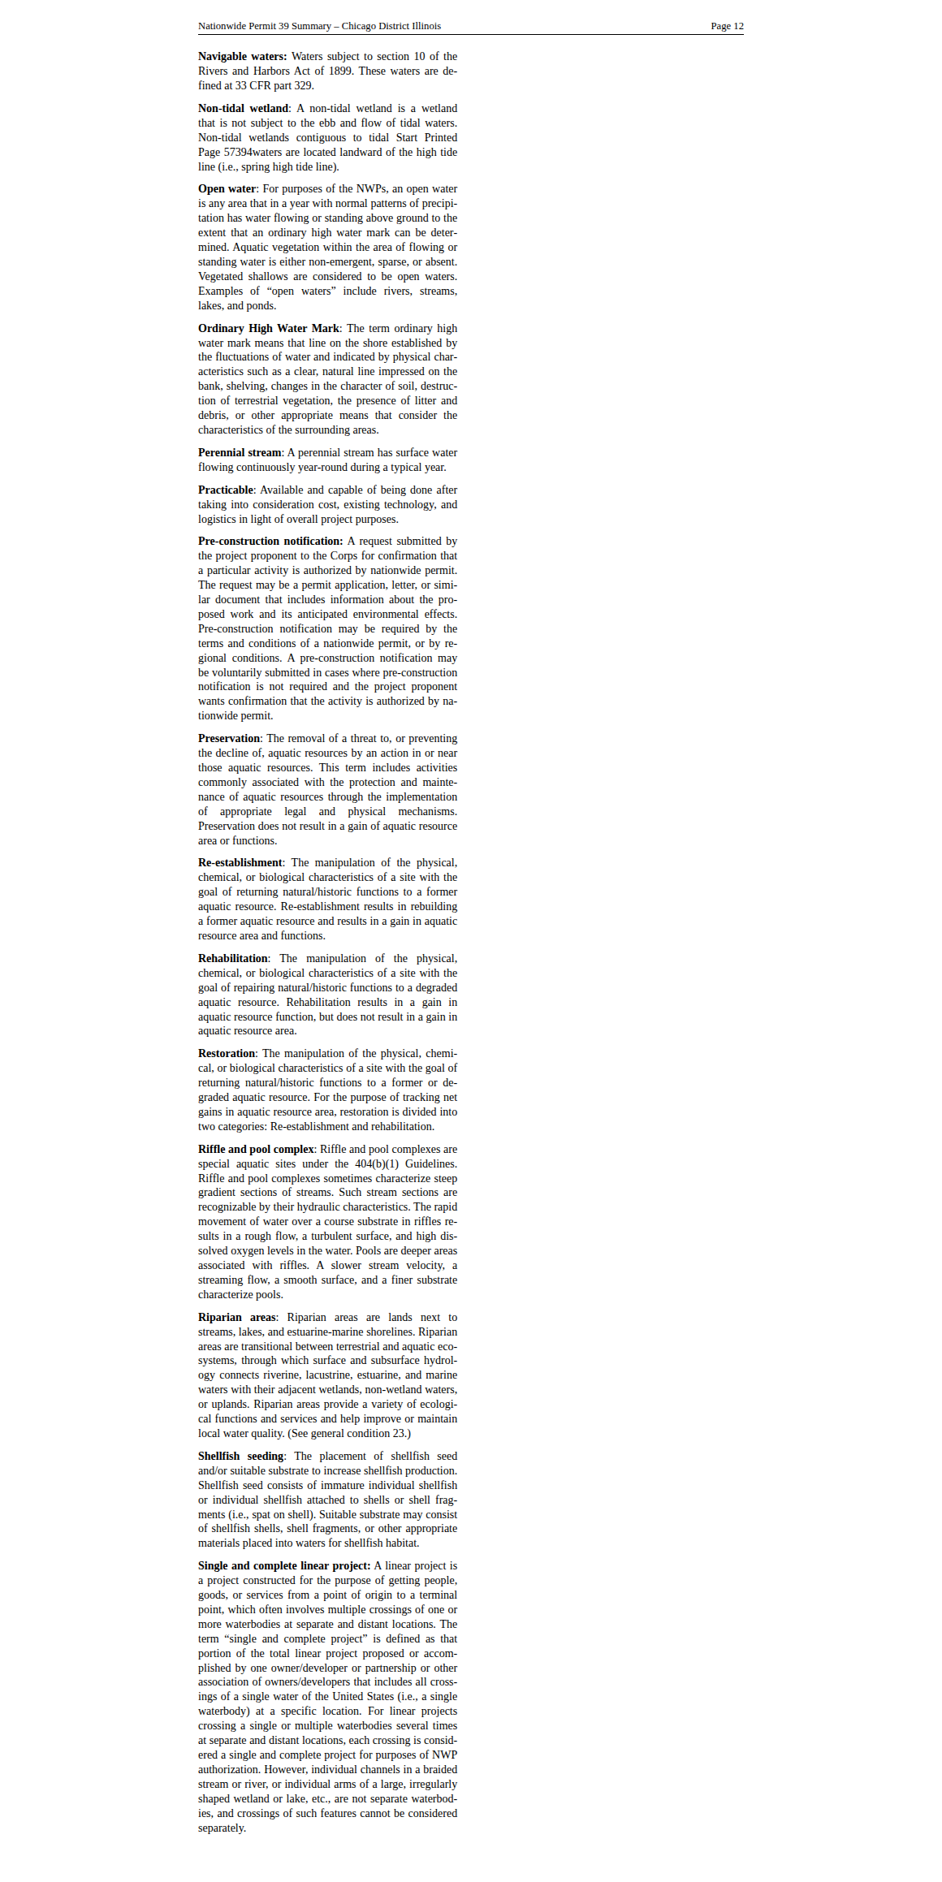Nationwide Permit 39 Summary – Chicago District Illinois Page 12
Navigable waters: Waters subject to section 10 of the Rivers and Harbors Act of 1899. These waters are defined at 33 CFR part 329.
Non-tidal wetland: A non-tidal wetland is a wetland that is not subject to the ebb and flow of tidal waters. Non-tidal wetlands contiguous to tidal Start Printed Page 57394waters are located landward of the high tide line (i.e., spring high tide line).
Open water: For purposes of the NWPs, an open water is any area that in a year with normal patterns of precipitation has water flowing or standing above ground to the extent that an ordinary high water mark can be determined. Aquatic vegetation within the area of flowing or standing water is either non-emergent, sparse, or absent. Vegetated shallows are considered to be open waters. Examples of “open waters” include rivers, streams, lakes, and ponds.
Ordinary High Water Mark: The term ordinary high water mark means that line on the shore established by the fluctuations of water and indicated by physical characteristics such as a clear, natural line impressed on the bank, shelving, changes in the character of soil, destruction of terrestrial vegetation, the presence of litter and debris, or other appropriate means that consider the characteristics of the surrounding areas.
Perennial stream: A perennial stream has surface water flowing continuously year-round during a typical year.
Practicable: Available and capable of being done after taking into consideration cost, existing technology, and logistics in light of overall project purposes.
Pre-construction notification: A request submitted by the project proponent to the Corps for confirmation that a particular activity is authorized by nationwide permit. The request may be a permit application, letter, or similar document that includes information about the proposed work and its anticipated environmental effects. Pre-construction notification may be required by the terms and conditions of a nationwide permit, or by regional conditions. A pre-construction notification may be voluntarily submitted in cases where pre-construction notification is not required and the project proponent wants confirmation that the activity is authorized by nationwide permit.
Preservation: The removal of a threat to, or preventing the decline of, aquatic resources by an action in or near those aquatic resources. This term includes activities commonly associated with the protection and maintenance of aquatic resources through the implementation of appropriate legal and physical mechanisms. Preservation does not result in a gain of aquatic resource area or functions.
Re-establishment: The manipulation of the physical, chemical, or biological characteristics of a site with the goal of returning natural/historic functions to a former aquatic resource. Re-establishment results in rebuilding a former aquatic resource and results in a gain in aquatic resource area and functions.
Rehabilitation: The manipulation of the physical, chemical, or biological characteristics of a site with the goal of repairing natural/historic functions to a degraded aquatic resource. Rehabilitation results in a gain in aquatic resource function, but does not result in a gain in aquatic resource area.
Restoration: The manipulation of the physical, chemical, or biological characteristics of a site with the goal of returning natural/historic functions to a former or degraded aquatic resource. For the purpose of tracking net gains in aquatic resource area, restoration is divided into two categories: Re-establishment and rehabilitation.
Riffle and pool complex: Riffle and pool complexes are special aquatic sites under the 404(b)(1) Guidelines. Riffle and pool complexes sometimes characterize steep gradient sections of streams. Such stream sections are recognizable by their hydraulic characteristics. The rapid movement of water over a course substrate in riffles results in a rough flow, a turbulent surface, and high dissolved oxygen levels in the water. Pools are deeper areas associated with riffles. A slower stream velocity, a streaming flow, a smooth surface, and a finer substrate characterize pools.
Riparian areas: Riparian areas are lands next to streams, lakes, and estuarine-marine shorelines. Riparian areas are transitional between terrestrial and aquatic ecosystems, through which surface and subsurface hydrology connects riverine, lacustrine, estuarine, and marine waters with their adjacent wetlands, non-wetland waters, or uplands. Riparian areas provide a variety of ecological functions and services and help improve or maintain local water quality. (See general condition 23.)
Shellfish seeding: The placement of shellfish seed and/or suitable substrate to increase shellfish production. Shellfish seed consists of immature individual shellfish or individual shellfish attached to shells or shell fragments (i.e., spat on shell). Suitable substrate may consist of shellfish shells, shell fragments, or other appropriate materials placed into waters for shellfish habitat.
Single and complete linear project: A linear project is a project constructed for the purpose of getting people, goods, or services from a point of origin to a terminal point, which often involves multiple crossings of one or more waterbodies at separate and distant locations. The term “single and complete project” is defined as that portion of the total linear project proposed or accomplished by one owner/developer or partnership or other association of owners/developers that includes all crossings of a single water of the United States (i.e., a single waterbody) at a specific location. For linear projects crossing a single or multiple waterbodies several times at separate and distant locations, each crossing is considered a single and complete project for purposes of NWP authorization. However, individual channels in a braided stream or river, or individual arms of a large, irregularly shaped wetland or lake, etc., are not separate waterbodies, and crossings of such features cannot be considered separately.